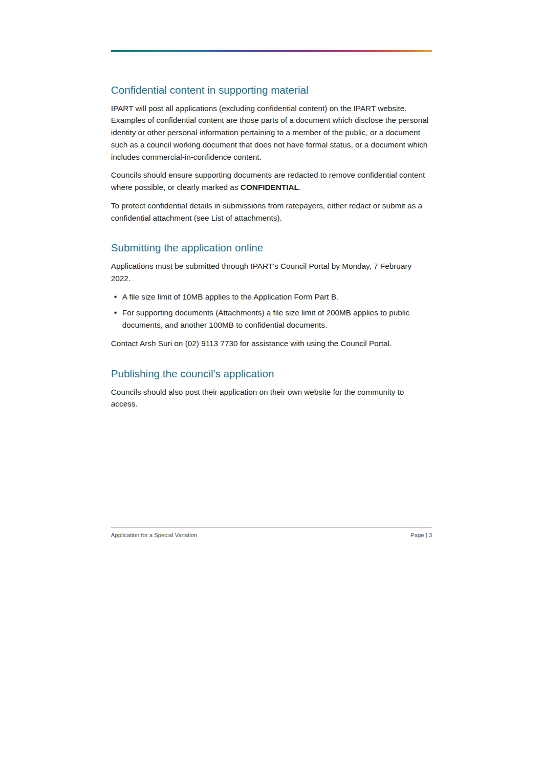Confidential content in supporting material
IPART will post all applications (excluding confidential content) on the IPART website. Examples of confidential content are those parts of a document which disclose the personal identity or other personal information pertaining to a member of the public, or a document such as a council working document that does not have formal status, or a document which includes commercial-in-confidence content.
Councils should ensure supporting documents are redacted to remove confidential content where possible, or clearly marked as CONFIDENTIAL.
To protect confidential details in submissions from ratepayers, either redact or submit as a confidential attachment (see List of attachments).
Submitting the application online
Applications must be submitted through IPART's Council Portal by Monday, 7 February 2022.
A file size limit of 10MB applies to the Application Form Part B.
For supporting documents (Attachments) a file size limit of 200MB applies to public documents, and another 100MB to confidential documents.
Contact Arsh Suri on (02) 9113 7730 for assistance with using the Council Portal.
Publishing the council's application
Councils should also post their application on their own website for the community to access.
Application for a Special Variation Page | 3